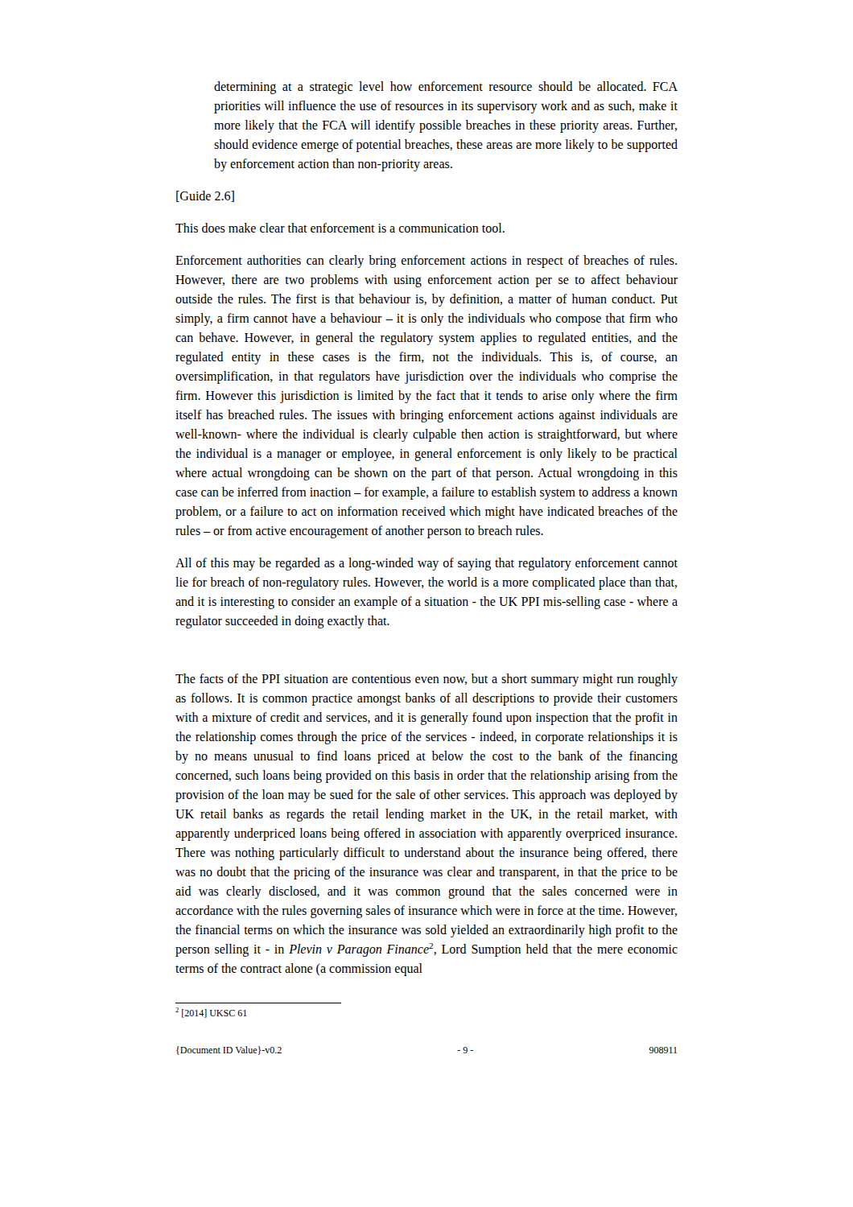determining at a strategic level how enforcement resource should be allocated. FCA priorities will influence the use of resources in its supervisory work and as such, make it more likely that the FCA will identify possible breaches in these priority areas. Further, should evidence emerge of potential breaches, these areas are more likely to be supported by enforcement action than non-priority areas.
[Guide 2.6]
This does make clear that enforcement is a communication tool.
Enforcement authorities can clearly bring enforcement actions in respect of breaches of rules. However, there are two problems with using enforcement action per se to affect behaviour outside the rules. The first is that behaviour is, by definition, a matter of human conduct. Put simply, a firm cannot have a behaviour – it is only the individuals who compose that firm who can behave. However, in general the regulatory system applies to regulated entities, and the regulated entity in these cases is the firm, not the individuals. This is, of course, an oversimplification, in that regulators have jurisdiction over the individuals who comprise the firm. However this jurisdiction is limited by the fact that it tends to arise only where the firm itself has breached rules. The issues with bringing enforcement actions against individuals are well-known- where the individual is clearly culpable then action is straightforward, but where the individual is a manager or employee, in general enforcement is only likely to be practical where actual wrongdoing can be shown on the part of that person. Actual wrongdoing in this case can be inferred from inaction – for example, a failure to establish system to address a known problem, or a failure to act on information received which might have indicated breaches of the rules – or from active encouragement of another person to breach rules.
All of this may be regarded as a long-winded way of saying that regulatory enforcement cannot lie for breach of non-regulatory rules. However, the world is a more complicated place than that, and it is interesting to consider an example of a situation - the UK PPI mis-selling case - where a regulator succeeded in doing exactly that.
The facts of the PPI situation are contentious even now, but a short summary might run roughly as follows. It is common practice amongst banks of all descriptions to provide their customers with a mixture of credit and services, and it is generally found upon inspection that the profit in the relationship comes through the price of the services - indeed, in corporate relationships it is by no means unusual to find loans priced at below the cost to the bank of the financing concerned, such loans being provided on this basis in order that the relationship arising from the provision of the loan may be sued for the sale of other services. This approach was deployed by UK retail banks as regards the retail lending market in the UK, in the retail market, with apparently underpriced loans being offered in association with apparently overpriced insurance. There was nothing particularly difficult to understand about the insurance being offered, there was no doubt that the pricing of the insurance was clear and transparent, in that the price to be aid was clearly disclosed, and it was common ground that the sales concerned were in accordance with the rules governing sales of insurance which were in force at the time. However, the financial terms on which the insurance was sold yielded an extraordinarily high profit to the person selling it - in Plevin v Paragon Finance2, Lord Sumption held that the mere economic terms of the contract alone (a commission equal
2 [2014] UKSC 61
{Document ID Value}-v0.2
- 9 -
908911